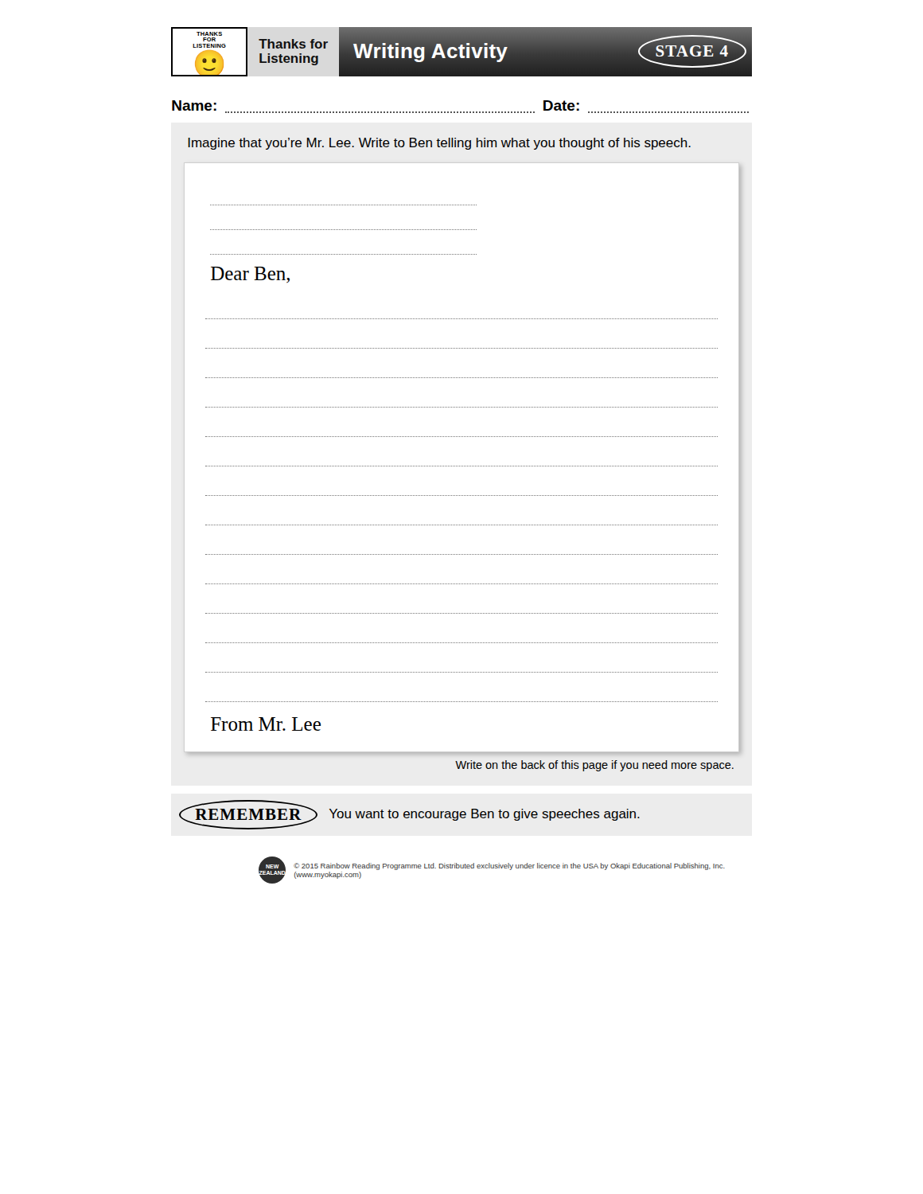THANKS
FOR
LISTENING
🙂
Thanks for
Listening
Writing Activity
STAGE 4
Name: Date:
Imagine that you’re Mr. Lee. Write to Ben telling him what you thought of his speech.
Dear Ben,
From Mr. Lee
Write on the back of this page if you need more space.
REMEMBER You want to encourage Ben to give speeches again.
NEW
ZEALAND
© 2015 Rainbow Reading Programme Ltd. Distributed exclusively under licence in the USA by Okapi Educational Publishing, Inc. (www.myokapi.com)